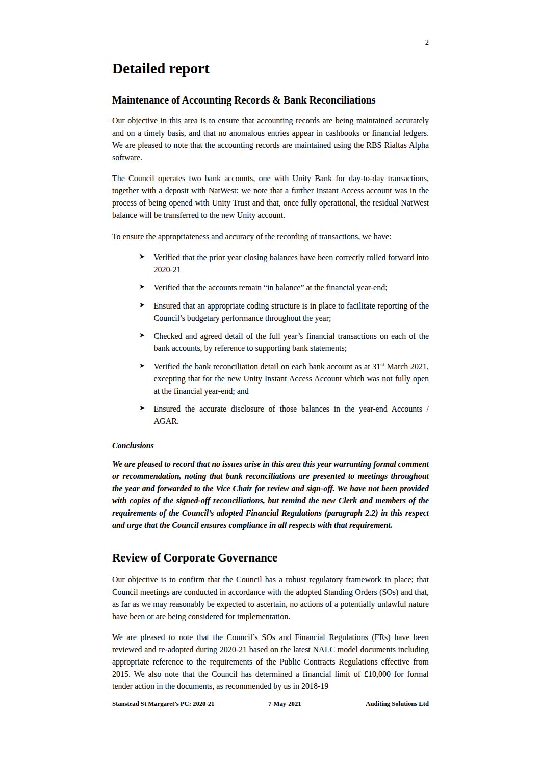2
Detailed report
Maintenance of Accounting Records & Bank Reconciliations
Our objective in this area is to ensure that accounting records are being maintained accurately and on a timely basis, and that no anomalous entries appear in cashbooks or financial ledgers. We are pleased to note that the accounting records are maintained using the RBS Rialtas Alpha software.
The Council operates two bank accounts, one with Unity Bank for day-to-day transactions, together with a deposit with NatWest: we note that a further Instant Access account was in the process of being opened with Unity Trust and that, once fully operational, the residual NatWest balance will be transferred to the new Unity account.
To ensure the appropriateness and accuracy of the recording of transactions, we have:
Verified that the prior year closing balances have been correctly rolled forward into 2020-21
Verified that the accounts remain “in balance” at the financial year-end;
Ensured that an appropriate coding structure is in place to facilitate reporting of the Council’s budgetary performance throughout the year;
Checked and agreed detail of the full year’s financial transactions on each of the bank accounts, by reference to supporting bank statements;
Verified the bank reconciliation detail on each bank account as at 31st March 2021, excepting that for the new Unity Instant Access Account which was not fully open at the financial year-end; and
Ensured the accurate disclosure of those balances in the year-end Accounts / AGAR.
Conclusions
We are pleased to record that no issues arise in this area this year warranting formal comment or recommendation, noting that bank reconciliations are presented to meetings throughout the year and forwarded to the Vice Chair for review and sign-off. We have not been provided with copies of the signed-off reconciliations, but remind the new Clerk and members of the requirements of the Council’s adopted Financial Regulations (paragraph 2.2) in this respect and urge that the Council ensures compliance in all respects with that requirement.
Review of Corporate Governance
Our objective is to confirm that the Council has a robust regulatory framework in place; that Council meetings are conducted in accordance with the adopted Standing Orders (SOs) and that, as far as we may reasonably be expected to ascertain, no actions of a potentially unlawful nature have been or are being considered for implementation.
We are pleased to note that the Council’s SOs and Financial Regulations (FRs) have been reviewed and re-adopted during 2020-21 based on the latest NALC model documents including appropriate reference to the requirements of the Public Contracts Regulations effective from 2015. We also note that the Council has determined a financial limit of £10,000 for formal tender action in the documents, as recommended by us in 2018-19
Stanstead St Margaret’s PC: 2020-21 7-May-2021 Auditing Solutions Ltd